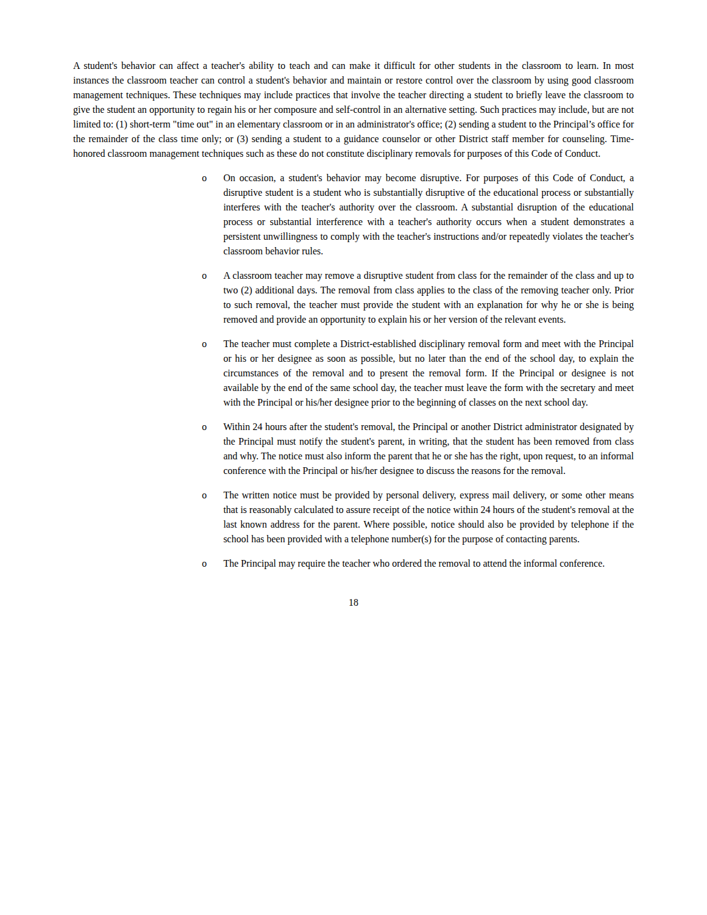A student's behavior can affect a teacher's ability to teach and can make it difficult for other students in the classroom to learn. In most instances the classroom teacher can control a student's behavior and maintain or restore control over the classroom by using good classroom management techniques. These techniques may include practices that involve the teacher directing a student to briefly leave the classroom to give the student an opportunity to regain his or her composure and self-control in an alternative setting. Such practices may include, but are not limited to: (1) short-term "time out" in an elementary classroom or in an administrator's office; (2) sending a student to the Principal’s office for the remainder of the class time only; or (3) sending a student to a guidance counselor or other District staff member for counseling. Time-honored classroom management techniques such as these do not constitute disciplinary removals for purposes of this Code of Conduct.
On occasion, a student's behavior may become disruptive. For purposes of this Code of Conduct, a disruptive student is a student who is substantially disruptive of the educational process or substantially interferes with the teacher's authority over the classroom. A substantial disruption of the educational process or substantial interference with a teacher's authority occurs when a student demonstrates a persistent unwillingness to comply with the teacher's instructions and/or repeatedly violates the teacher's classroom behavior rules.
A classroom teacher may remove a disruptive student from class for the remainder of the class and up to two (2) additional days. The removal from class applies to the class of the removing teacher only. Prior to such removal, the teacher must provide the student with an explanation for why he or she is being removed and provide an opportunity to explain his or her version of the relevant events.
The teacher must complete a District-established disciplinary removal form and meet with the Principal or his or her designee as soon as possible, but no later than the end of the school day, to explain the circumstances of the removal and to present the removal form. If the Principal or designee is not available by the end of the same school day, the teacher must leave the form with the secretary and meet with the Principal or his/her designee prior to the beginning of classes on the next school day.
Within 24 hours after the student's removal, the Principal or another District administrator designated by the Principal must notify the student's parent, in writing, that the student has been removed from class and why. The notice must also inform the parent that he or she has the right, upon request, to an informal conference with the Principal or his/her designee to discuss the reasons for the removal.
The written notice must be provided by personal delivery, express mail delivery, or some other means that is reasonably calculated to assure receipt of the notice within 24 hours of the student's removal at the last known address for the parent. Where possible, notice should also be provided by telephone if the school has been provided with a telephone number(s) for the purpose of contacting parents.
The Principal may require the teacher who ordered the removal to attend the informal conference.
18